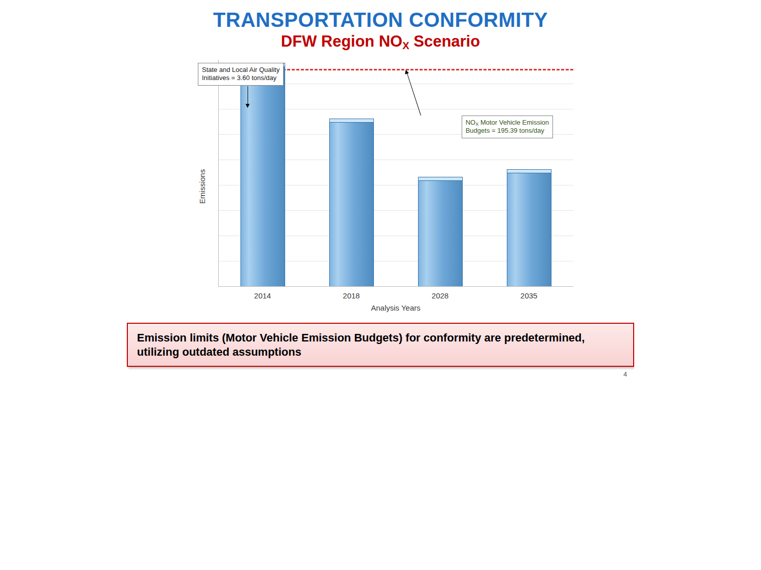TRANSPORTATION CONFORMITY
DFW Region NOX Scenario
Emissions
2014 2018 2028 2035
Analysis Years
State and Local Air Quality
Initiatives = 3.60 tons/day
NOX Motor Vehicle Emission
Budgets = 195.39 tons/day
Emission limits (Motor Vehicle Emission Budgets) for conformity are predetermined, utilizing outdated assumptions
4